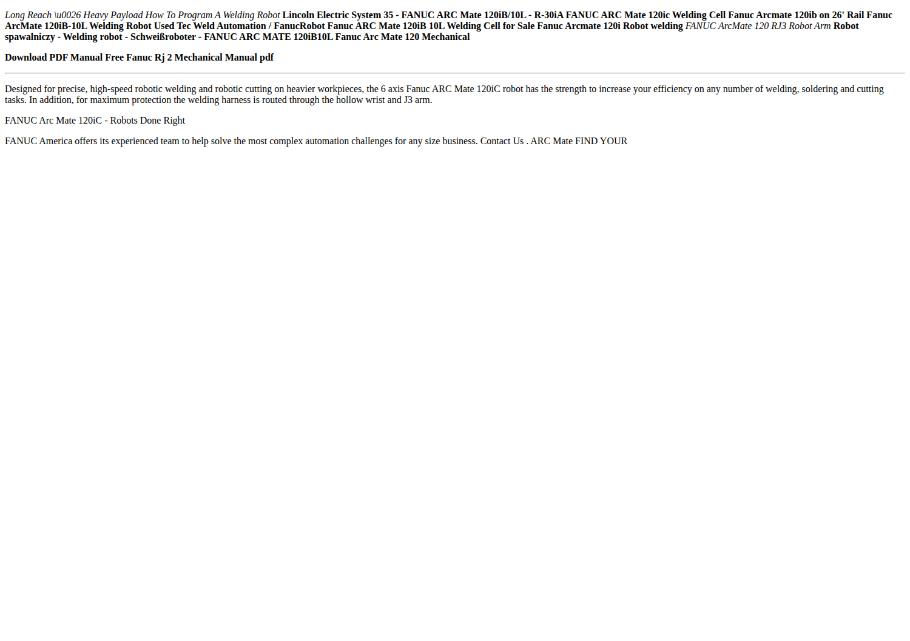Long Reach \u0026 Heavy Payload How To Program A Welding Robot Lincoln Electric System 35 - FANUC ARC Mate 120iB/10L - R-30iA FANUC ARC Mate 120ic Welding Cell Fanuc Arcmate 120ib on 26' Rail Fanuc ArcMate 120iB-10L Welding Robot Used Tec Weld Automation / FanucRobot Fanuc ARC Mate 120iB 10L Welding Cell for Sale Fanuc Arcmate 120i Robot welding FANUC ArcMate 120 RJ3 Robot Arm Robot spawalniczy - Welding robot - Schweißroboter - FANUC ARC MATE 120iB10L Fanuc Arc Mate 120 Mechanical
Download PDF Manual Free Fanuc Rj 2 Mechanical Manual pdf
Designed for precise, high-speed robotic welding and robotic cutting on heavier workpieces, the 6 axis Fanuc ARC Mate 120iC robot has the strength to increase your efficiency on any number of welding, soldering and cutting tasks. In addition, for maximum protection the welding harness is routed through the hollow wrist and J3 arm.
FANUC Arc Mate 120iC - Robots Done Right
FANUC America offers its experienced team to help solve the most complex automation challenges for any size business. Contact Us . ARC Mate FIND YOUR